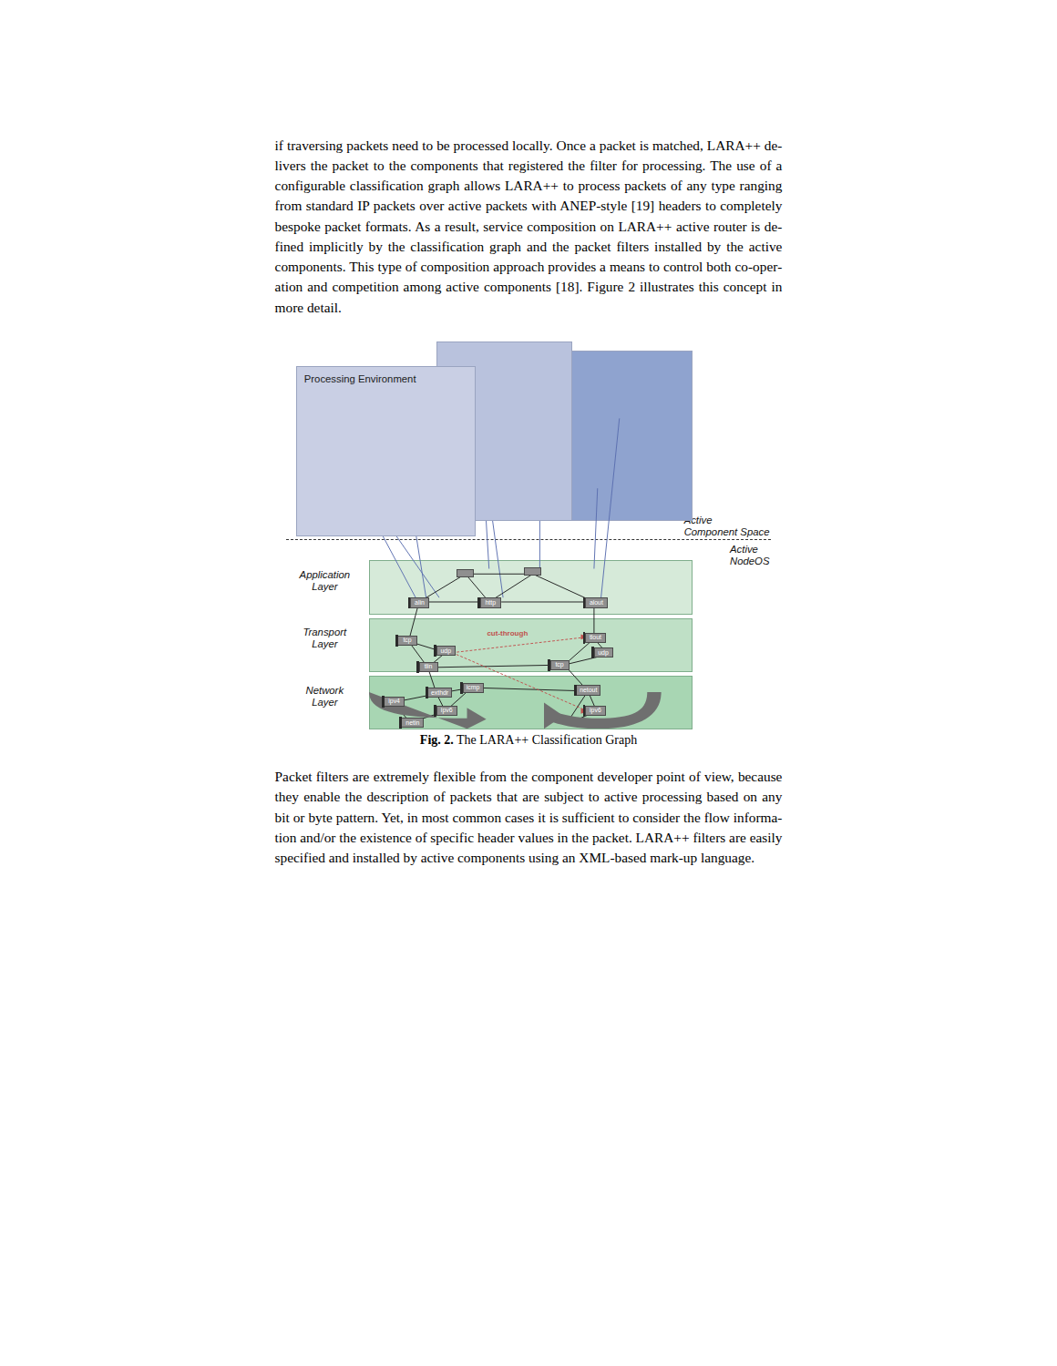if traversing packets need to be processed locally. Once a packet is matched, LARA++ delivers the packet to the components that registered the filter for processing. The use of a configurable classification graph allows LARA++ to process packets of any type ranging from standard IP packets over active packets with ANEP-style [19] headers to completely bespoke packet formats. As a result, service composition on LARA++ active router is defined implicitly by the classification graph and the packet filters installed by the active components. This type of composition approach provides a means to control both co-operation and competition among active components [18]. Figure 2 illustrates this concept in more detail.
Processing Environment
AC1
AC2
ACn
•••
Active
Component Space
Active
NodeOS
Application
Layer
Transport
Layer
Network
Layer
alin
http
alout
tcp
udp
tlin
tlout
udp
tcp
cut-through
exthdr
icmp
ipv4
ipv6
netin
netout
ipv6
Fig. 2. The LARA++ Classification Graph
Packet filters are extremely flexible from the component developer point of view, because they enable the description of packets that are subject to active processing based on any bit or byte pattern. Yet, in most common cases it is sufficient to consider the flow information and/or the existence of specific header values in the packet. LARA++ filters are easily specified and installed by active components using an XML-based mark-up language.